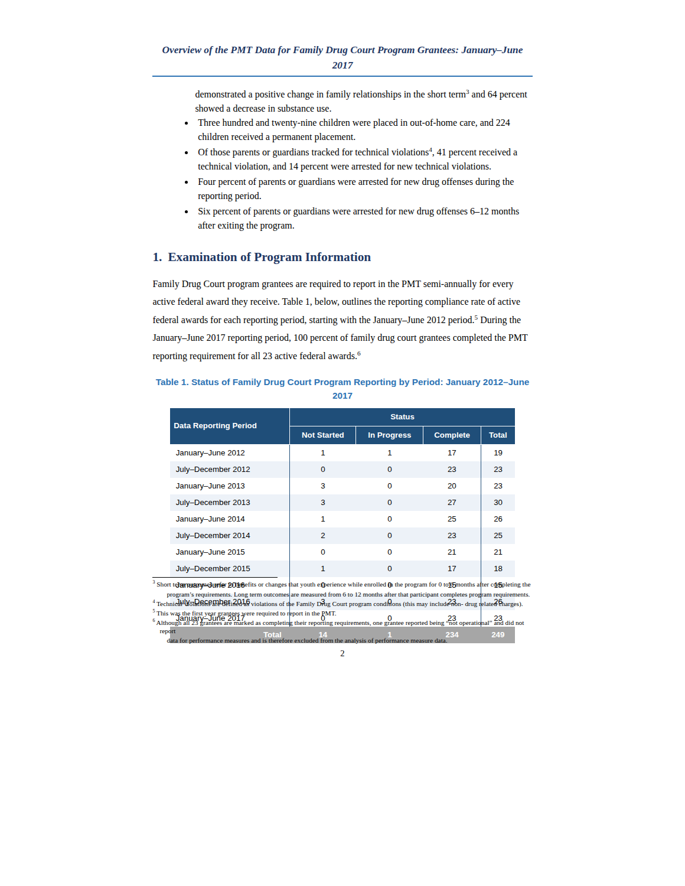Overview of the PMT Data for Family Drug Court Program Grantees: January–June 2017
demonstrated a positive change in family relationships in the short term3 and 64 percent showed a decrease in substance use.
Three hundred and twenty-nine children were placed in out-of-home care, and 224 children received a permanent placement.
Of those parents or guardians tracked for technical violations4, 41 percent received a technical violation, and 14 percent were arrested for new technical violations.
Four percent of parents or guardians were arrested for new drug offenses during the reporting period.
Six percent of parents or guardians were arrested for new drug offenses 6–12 months after exiting the program.
1. Examination of Program Information
Family Drug Court program grantees are required to report in the PMT semi-annually for every active federal award they receive. Table 1, below, outlines the reporting compliance rate of active federal awards for each reporting period, starting with the January–June 2012 period.5 During the January–June 2017 reporting period, 100 percent of family drug court grantees completed the PMT reporting requirement for all 23 active federal awards.6
Table 1. Status of Family Drug Court Program Reporting by Period: January 2012–June 2017
| Data Reporting Period | Status |
| --- | --- |
| Not Started | In Progress | Complete | Total |
| January–June 2012 | 1 | 1 | 17 | 19 |
| July–December 2012 | 0 | 0 | 23 | 23 |
| January–June 2013 | 3 | 0 | 20 | 23 |
| July–December 2013 | 3 | 0 | 27 | 30 |
| January–June 2014 | 1 | 0 | 25 | 26 |
| July–December 2014 | 2 | 0 | 23 | 25 |
| January–June 2015 | 0 | 0 | 21 | 21 |
| July–December 2015 | 1 | 0 | 17 | 18 |
| January–June 2016 | 0 | 0 | 15 | 15 |
| July–December 2016 | 3 | 0 | 23 | 26 |
| January–June 2017 | 0 | 0 | 23 | 23 |
| Total | 14 | 1 | 234 | 249 |
3 Short term outcomes refer to benefits or changes that youth experience while enrolled in the program for 0 to 6 months after completing the
program’s requirements. Long term outcomes are measured from 6 to 12 months after that participant completes program requirements.
4 Technical violations are defined as violations of the Family Drug Court program conditions (this may include non- drug related charges).
5 This was the first year grantees were required to report in the PMT.
6 Although all 23 grantees are marked as completing their reporting requirements, one grantee reported being “not operational” and did not report
data for performance measures and is therefore excluded from the analysis of performance measure data.
2